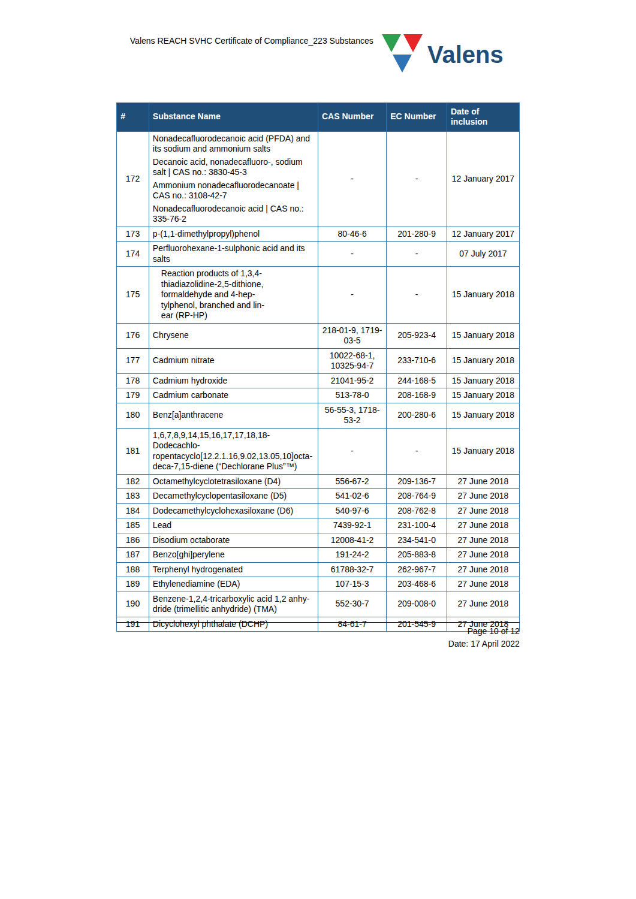Valens REACH SVHC Certificate of Compliance_223 Substances
Valens
| # | Substance Name | CAS Number | EC Number | Date of inclusion |
| --- | --- | --- | --- | --- |
| 172 | Nonadecafluorodecanoic acid (PFDA) and its sodium and ammonium salts Decanoic acid, nonadecafluoro-, sodium salt / CAS no.: 3830-45-3 Ammonium nonadecafluorodecanoate / CAS no.: 3108-42-7 Nonadecafluorodecanoic acid / CAS no.: 335-76-2 | - | - | 12 January 2017 |
| 173 | p-(1,1-dimethylpropyl)phenol | 80-46-6 | 201-280-9 | 12 January 2017 |
| 174 | Perfluorohexane-1-sulphonic acid and its salts | - | - | 07 July 2017 |
| 175 | Reaction products of 1,3,4- thiadiazolidine-2,5-dithione, formaldehyde and 4-hep- tylphenol, branched and lin- ear (RP-HP) | - | - | 15 January 2018 |
| 176 | Chrysene | 218-01-9, 1719-03-5 | 205-923-4 | 15 January 2018 |
| 177 | Cadmium nitrate | 10022-68-1, 10325-94-7 | 233-710-6 | 15 January 2018 |
| 178 | Cadmium hydroxide | 21041-95-2 | 244-168-5 | 15 January 2018 |
| 179 | Cadmium carbonate | 513-78-0 | 208-168-9 | 15 January 2018 |
| 180 | Benz[a]anthracene | 56-55-3, 1718-53-2 | 200-280-6 | 15 January 2018 |
| 181 | 1,6,7,8,9,14,15,16,17,17,18,18-Dodecachlo-ropentacyclo[12.2.1.16,9.02,13.05,10]octa-deca-7,15-diene (“Dechlorane Plus”™) | - | - | 15 January 2018 |
| 182 | Octamethylcyclotetrasiloxane (D4) | 556-67-2 | 209-136-7 | 27 June 2018 |
| 183 | Decamethylcyclopentasiloxane (D5) | 541-02-6 | 208-764-9 | 27 June 2018 |
| 184 | Dodecamethylcyclohexasiloxane (D6) | 540-97-6 | 208-762-8 | 27 June 2018 |
| 185 | Lead | 7439-92-1 | 231-100-4 | 27 June 2018 |
| 186 | Disodium octaborate | 12008-41-2 | 234-541-0 | 27 June 2018 |
| 187 | Benzo[ghi]perylene | 191-24-2 | 205-883-8 | 27 June 2018 |
| 188 | Terphenyl hydrogenated | 61788-32-7 | 262-967-7 | 27 June 2018 |
| 189 | Ethylenediamine (EDA) | 107-15-3 | 203-468-6 | 27 June 2018 |
| 190 | Benzene-1,2,4-tricarboxylic acid 1,2 anhy-dride (trimellitic anhydride) (TMA) | 552-30-7 | 209-008-0 | 27 June 2018 |
| 191 | Dicyclohexyl phthalate (DCHP) | 84-61-7 | 201-545-9 | 27 June 2018 |
Page 10 of 12
Date: 17 April 2022